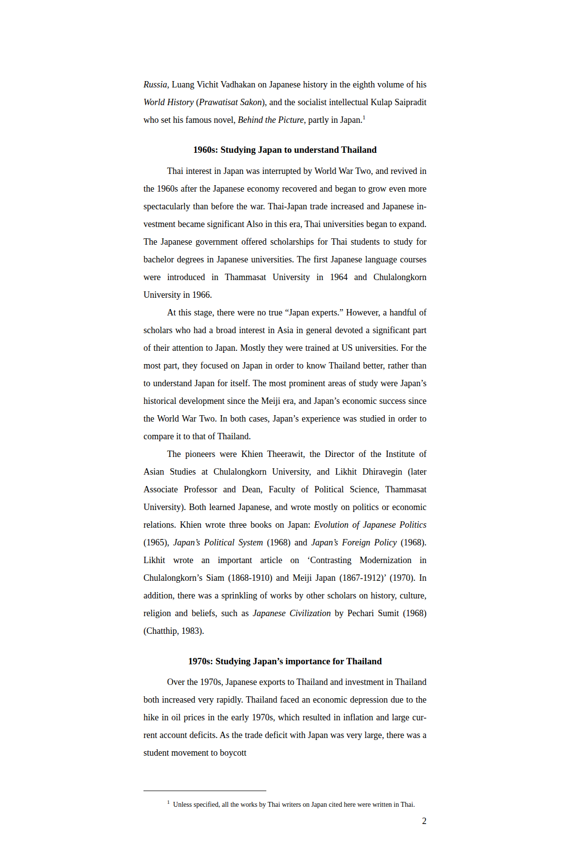Russia, Luang Vichit Vadhakan on Japanese history in the eighth volume of his World History (Prawatisat Sakon), and the socialist intellectual Kulap Saipradit who set his famous novel, Behind the Picture, partly in Japan.1
1960s: Studying Japan to understand Thailand
Thai interest in Japan was interrupted by World War Two, and revived in the 1960s after the Japanese economy recovered and began to grow even more spectacularly than before the war. Thai-Japan trade increased and Japanese investment became significant Also in this era, Thai universities began to expand. The Japanese government offered scholarships for Thai students to study for bachelor degrees in Japanese universities. The first Japanese language courses were introduced in Thammasat University in 1964 and Chulalongkorn University in 1966.
At this stage, there were no true “Japan experts.” However, a handful of scholars who had a broad interest in Asia in general devoted a significant part of their attention to Japan. Mostly they were trained at US universities. For the most part, they focused on Japan in order to know Thailand better, rather than to understand Japan for itself. The most prominent areas of study were Japan’s historical development since the Meiji era, and Japan’s economic success since the World War Two. In both cases, Japan’s experience was studied in order to compare it to that of Thailand.
The pioneers were Khien Theerawit, the Director of the Institute of Asian Studies at Chulalongkorn University, and Likhit Dhiravegin (later Associate Professor and Dean, Faculty of Political Science, Thammasat University). Both learned Japanese, and wrote mostly on politics or economic relations. Khien wrote three books on Japan: Evolution of Japanese Politics (1965), Japan’s Political System (1968) and Japan’s Foreign Policy (1968). Likhit wrote an important article on ‘Contrasting Modernization in Chulalongkorn’s Siam (1868-1910) and Meiji Japan (1867-1912)’ (1970). In addition, there was a sprinkling of works by other scholars on history, culture, religion and beliefs, such as Japanese Civilization by Pechari Sumit (1968) (Chatthip, 1983).
1970s: Studying Japan’s importance for Thailand
Over the 1970s, Japanese exports to Thailand and investment in Thailand both increased very rapidly. Thailand faced an economic depression due to the hike in oil prices in the early 1970s, which resulted in inflation and large current account deficits. As the trade deficit with Japan was very large, there was a student movement to boycott
1 Unless specified, all the works by Thai writers on Japan cited here were written in Thai.
2